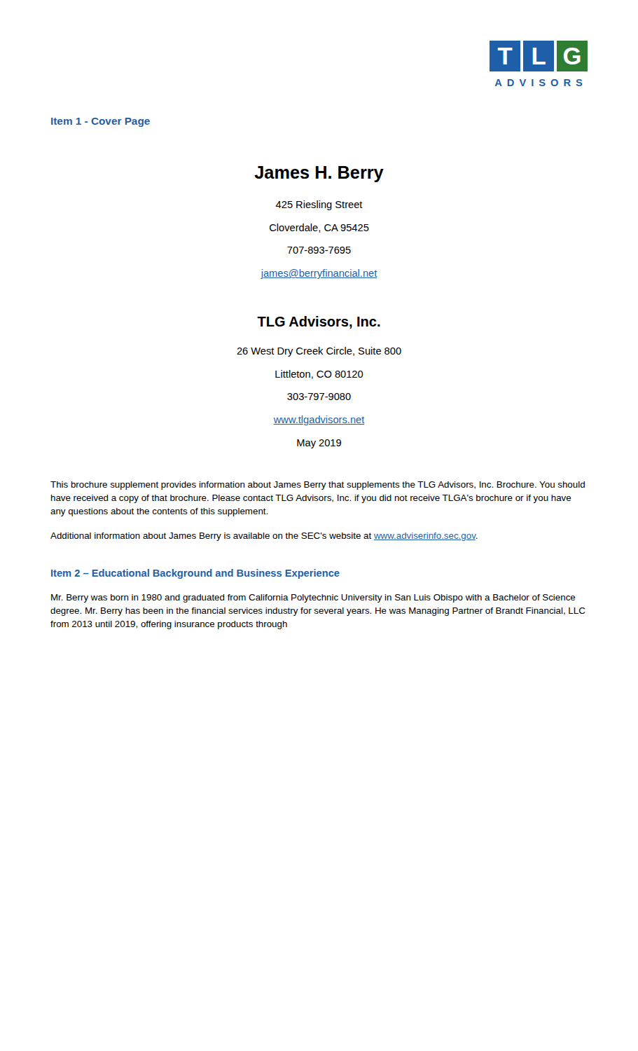TLG
ADVISORS
Item 1 - Cover Page
James H. Berry
425 Riesling Street
Cloverdale, CA 95425
707-893-7695
james@berryfinancial.net
TLG Advisors, Inc.
26 West Dry Creek Circle, Suite 800
Littleton, CO 80120
303-797-9080
www.tlgadvisors.net
May 2019
This brochure supplement provides information about James Berry that supplements the TLG Advisors, Inc. Brochure. You should have received a copy of that brochure. Please contact TLG Advisors, Inc. if you did not receive TLGA's brochure or if you have any questions about the contents of this supplement.
Additional information about James Berry is available on the SEC's website at www.adviserinfo.sec.gov.
Item 2 – Educational Background and Business Experience
Mr. Berry was born in 1980 and graduated from California Polytechnic University in San Luis Obispo with a Bachelor of Science degree. Mr. Berry has been in the financial services industry for several years. He was Managing Partner of Brandt Financial, LLC from 2013 until 2019, offering insurance products through